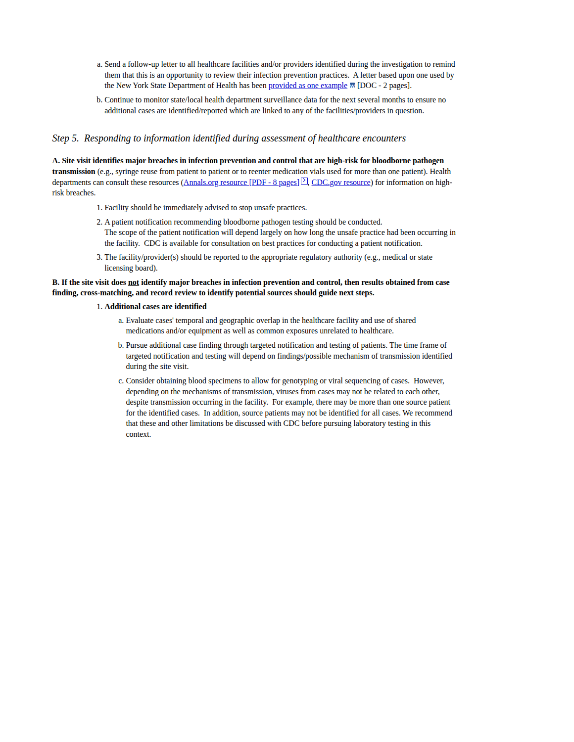Send a follow-up letter to all healthcare facilities and/or providers identified during the investigation to remind them that this is an opportunity to review their infection prevention practices. A letter based upon one used by the New York State Department of Health has been provided as one example W [DOC - 2 pages].
Continue to monitor state/local health department surveillance data for the next several months to ensure no additional cases are identified/reported which are linked to any of the facilities/providers in question.
Step 5. Responding to information identified during assessment of healthcare encounters
A. Site visit identifies major breaches in infection prevention and control that are high-risk for bloodborne pathogen transmission (e.g., syringe reuse from patient to patient or to reenter medication vials used for more than one patient). Health departments can consult these resources (Annals.org resource [PDF - 8 pages] , CDC.gov resource) for information on high-risk breaches.
Facility should be immediately advised to stop unsafe practices.
A patient notification recommending bloodborne pathogen testing should be conducted.
The scope of the patient notification will depend largely on how long the unsafe practice had been occurring in the facility. CDC is available for consultation on best practices for conducting a patient notification.
The facility/provider(s) should be reported to the appropriate regulatory authority (e.g., medical or state licensing board).
B. If the site visit does not identify major breaches in infection prevention and control, then results obtained from case finding, cross-matching, and record review to identify potential sources should guide next steps.
Additional cases are identified
Evaluate cases' temporal and geographic overlap in the healthcare facility and use of shared medications and/or equipment as well as common exposures unrelated to healthcare.
Pursue additional case finding through targeted notification and testing of patients. The time frame of targeted notification and testing will depend on findings/possible mechanism of transmission identified during the site visit.
Consider obtaining blood specimens to allow for genotyping or viral sequencing of cases. However, depending on the mechanisms of transmission, viruses from cases may not be related to each other, despite transmission occurring in the facility. For example, there may be more than one source patient for the identified cases. In addition, source patients may not be identified for all cases. We recommend that these and other limitations be discussed with CDC before pursuing laboratory testing in this context.